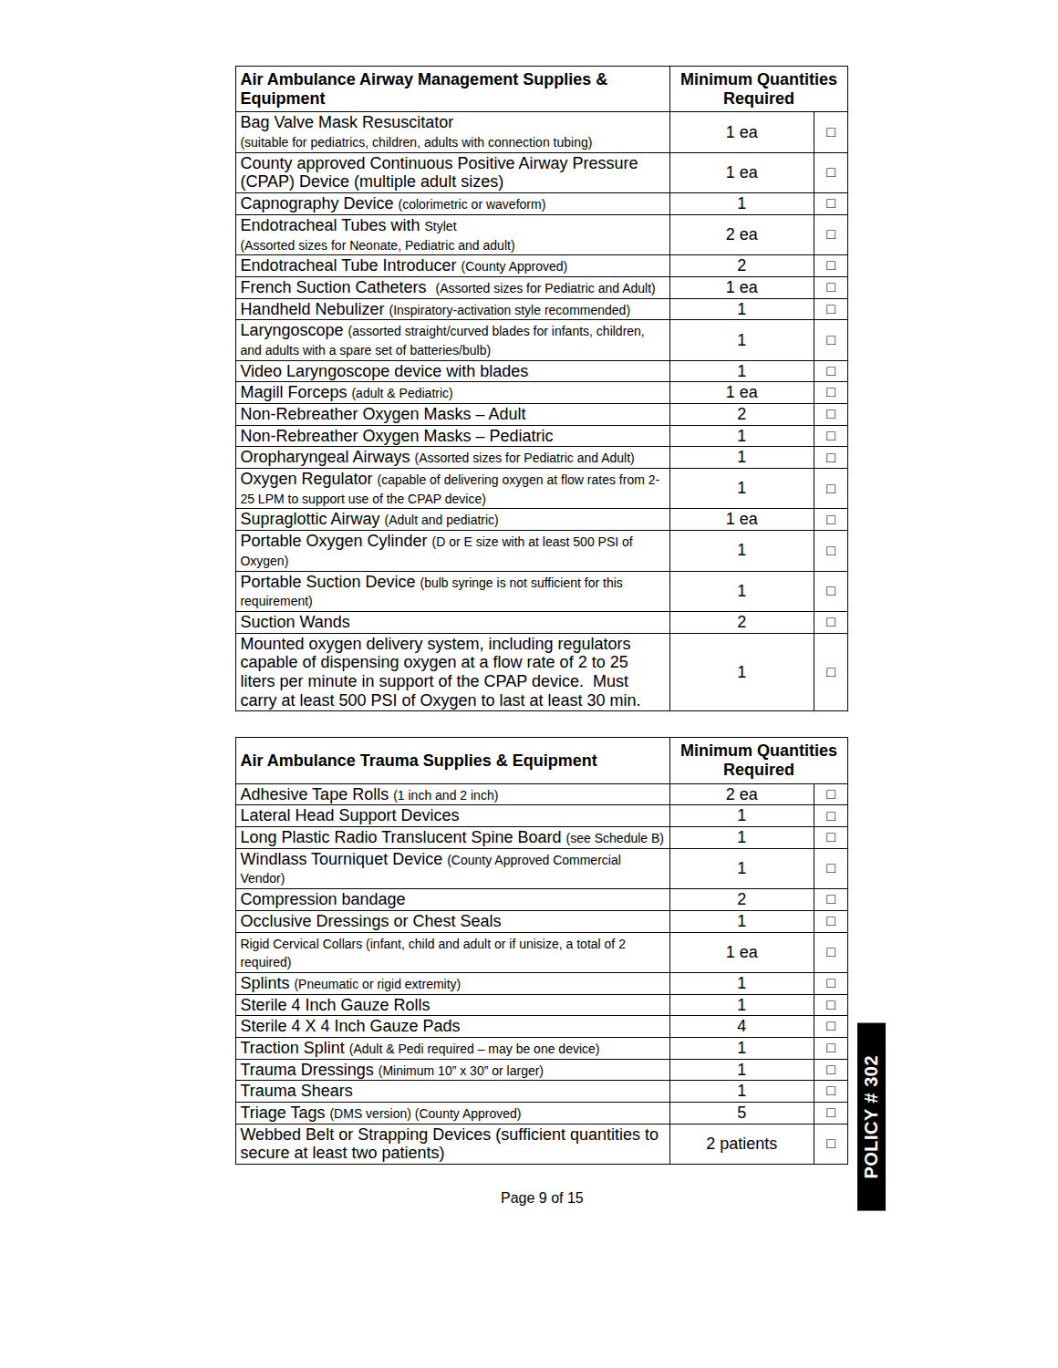| Air Ambulance Airway Management Supplies & Equipment | Minimum Quantities Required |
| --- | --- |
| Bag Valve Mask Resuscitator (suitable for pediatrics, children, adults with connection tubing) | 1 ea | □ |
| County approved Continuous Positive Airway Pressure (CPAP) Device (multiple adult sizes) | 1 ea | □ |
| Capnography Device (colorimetric or waveform) | 1 | □ |
| Endotracheal Tubes with Stylet (Assorted sizes for Neonate, Pediatric and adult) | 2 ea | □ |
| Endotracheal Tube Introducer (County Approved) | 2 | □ |
| French Suction Catheters (Assorted sizes for Pediatric and Adult) | 1 ea | □ |
| Handheld Nebulizer (Inspiratory-activation style recommended) | 1 | □ |
| Laryngoscope (assorted straight/curved blades for infants, children, and adults with a spare set of batteries/bulb) | 1 | □ |
| Video Laryngoscope device with blades | 1 | □ |
| Magill Forceps (adult & Pediatric) | 1 ea | □ |
| Non-Rebreather Oxygen Masks – Adult | 2 | □ |
| Non-Rebreather Oxygen Masks – Pediatric | 1 | □ |
| Oropharyngeal Airways (Assorted sizes for Pediatric and Adult) | 1 | □ |
| Oxygen Regulator (capable of delivering oxygen at flow rates from 2-25 LPM to support use of the CPAP device) | 1 | □ |
| Supraglottic Airway (Adult and pediatric) | 1 ea | □ |
| Portable Oxygen Cylinder (D or E size with at least 500 PSI of Oxygen) | 1 | □ |
| Portable Suction Device (bulb syringe is not sufficient for this requirement) | 1 | □ |
| Suction Wands | 2 | □ |
| Mounted oxygen delivery system, including regulators capable of dispensing oxygen at a flow rate of 2 to 25 liters per minute in support of the CPAP device. Must carry at least 500 PSI of Oxygen to last at least 30 min. | 1 | □ |
| Air Ambulance Trauma Supplies & Equipment | Minimum Quantities Required |
| --- | --- |
| Adhesive Tape Rolls (1 inch and 2 inch) | 2 ea | □ |
| Lateral Head Support Devices | 1 | □ |
| Long Plastic Radio Translucent Spine Board (see Schedule B) | 1 | □ |
| Windlass Tourniquet Device (County Approved Commercial Vendor) | 1 | □ |
| Compression bandage | 2 | □ |
| Occlusive Dressings or Chest Seals | 1 | □ |
| Rigid Cervical Collars (infant, child and adult or if unisize, a total of 2 required) | 1 ea | □ |
| Splints (Pneumatic or rigid extremity) | 1 | □ |
| Sterile 4 Inch Gauze Rolls | 1 | □ |
| Sterile 4 X 4 Inch Gauze Pads | 4 | □ |
| Traction Splint (Adult & Pedi required – may be one device) | 1 | □ |
| Trauma Dressings (Minimum 10” x 30” or larger) | 1 | □ |
| Trauma Shears | 1 | □ |
| Triage Tags (DMS version) (County Approved) | 5 | □ |
| Webbed Belt or Strapping Devices (sufficient quantities to secure at least two patients) | 2 patients | □ |
Page 9 of 15
POLICY # 302